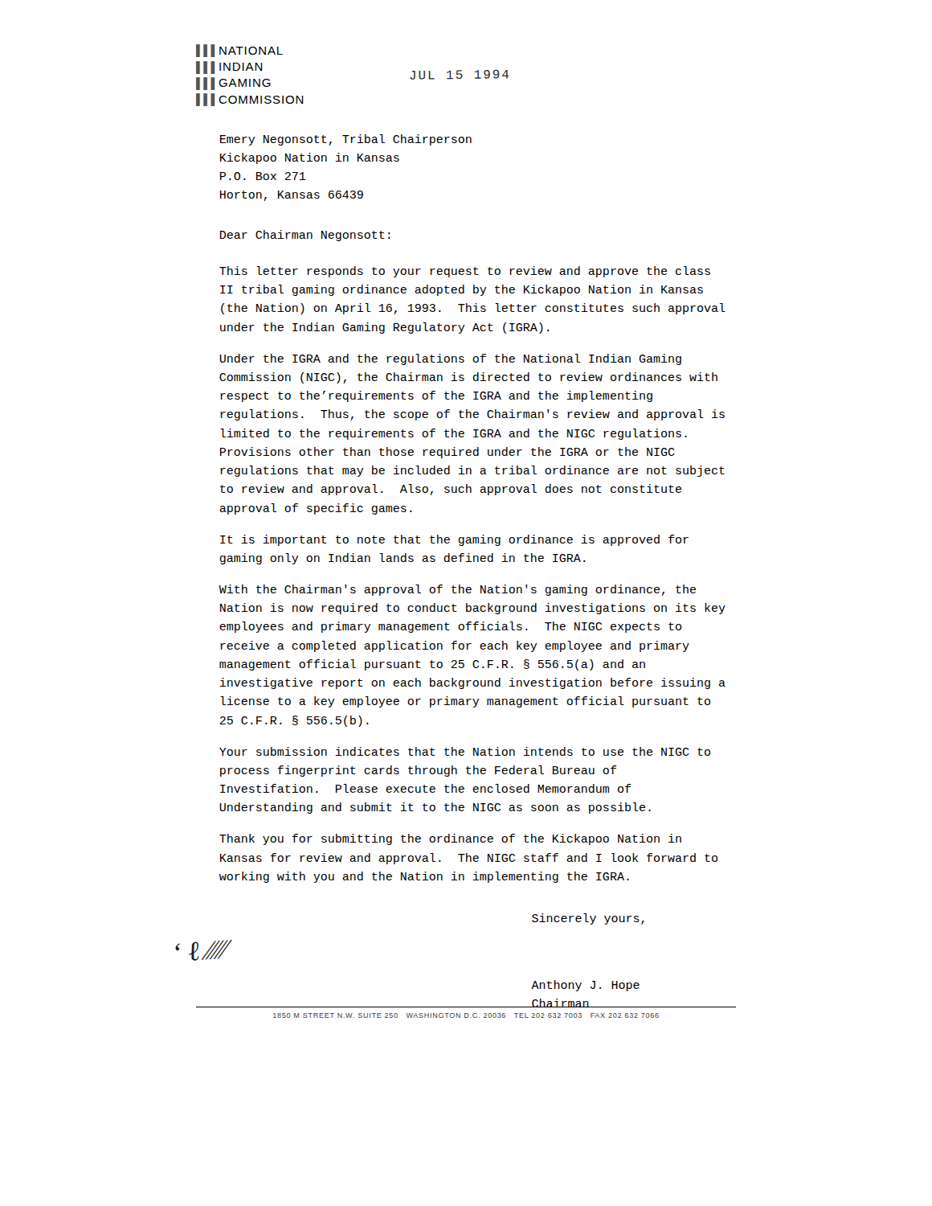▌▌▌National
▌▌▌Indian
▌▌▌Gaming
▌▌▌Commission
JUL 15 1994
Emery Negonsott, Tribal Chairperson Kickapoo Nation in Kansas P.O. Box 271 Horton, Kansas 66439
Dear Chairman Negonsott:
This letter responds to your request to review and approve the class II tribal gaming ordinance adopted by the Kickapoo Nation in Kansas (the Nation) on April 16, 1993. This letter constitutes such approval under the Indian Gaming Regulatory Act (IGRA).
Under the IGRA and the regulations of the National Indian Gaming Commission (NIGC), the Chairman is directed to review ordinances with respect to the’requirements of the IGRA and the implementing regulations. Thus, the scope of the Chairman's review and approval is limited to the requirements of the IGRA and the NIGC regulations. Provisions other than those required under the IGRA or the NIGC regulations that may be included in a tribal ordinance are not subject to review and approval. Also, such approval does not constitute approval of specific games.
It is important to note that the gaming ordinance is approved for gaming only on Indian lands as defined in the IGRA.
With the Chairman's approval of the Nation's gaming ordinance, the Nation is now required to conduct background investigations on its key employees and primary management officials. The NIGC expects to receive a completed application for each key employee and primary management official pursuant to 25 C.F.R. § 556.5(a) and an investigative report on each background investigation before issuing a license to a key employee or primary management official pursuant to 25 C.F.R. § 556.5(b).
Your submission indicates that the Nation intends to use the NIGC to process fingerprint cards through the Federal Bureau of Investifation. Please execute the enclosed Memorandum of Understanding and submit it to the NIGC as soon as possible.
Thank you for submitting the ordinance of the Kickapoo Nation in Kansas for review and approval. The NIGC staff and I look forward to working with you and the Nation in implementing the IGRA.
Sincerely yours,
‘ ℓ ⁄⁄⁄⁄⁄
Anthony J. Hope
Chairman
1850 M STREET N.W. SUITE 250 WASHINGTON D.C. 20036 TEL 202 632 7003 FAX 202 632 7066